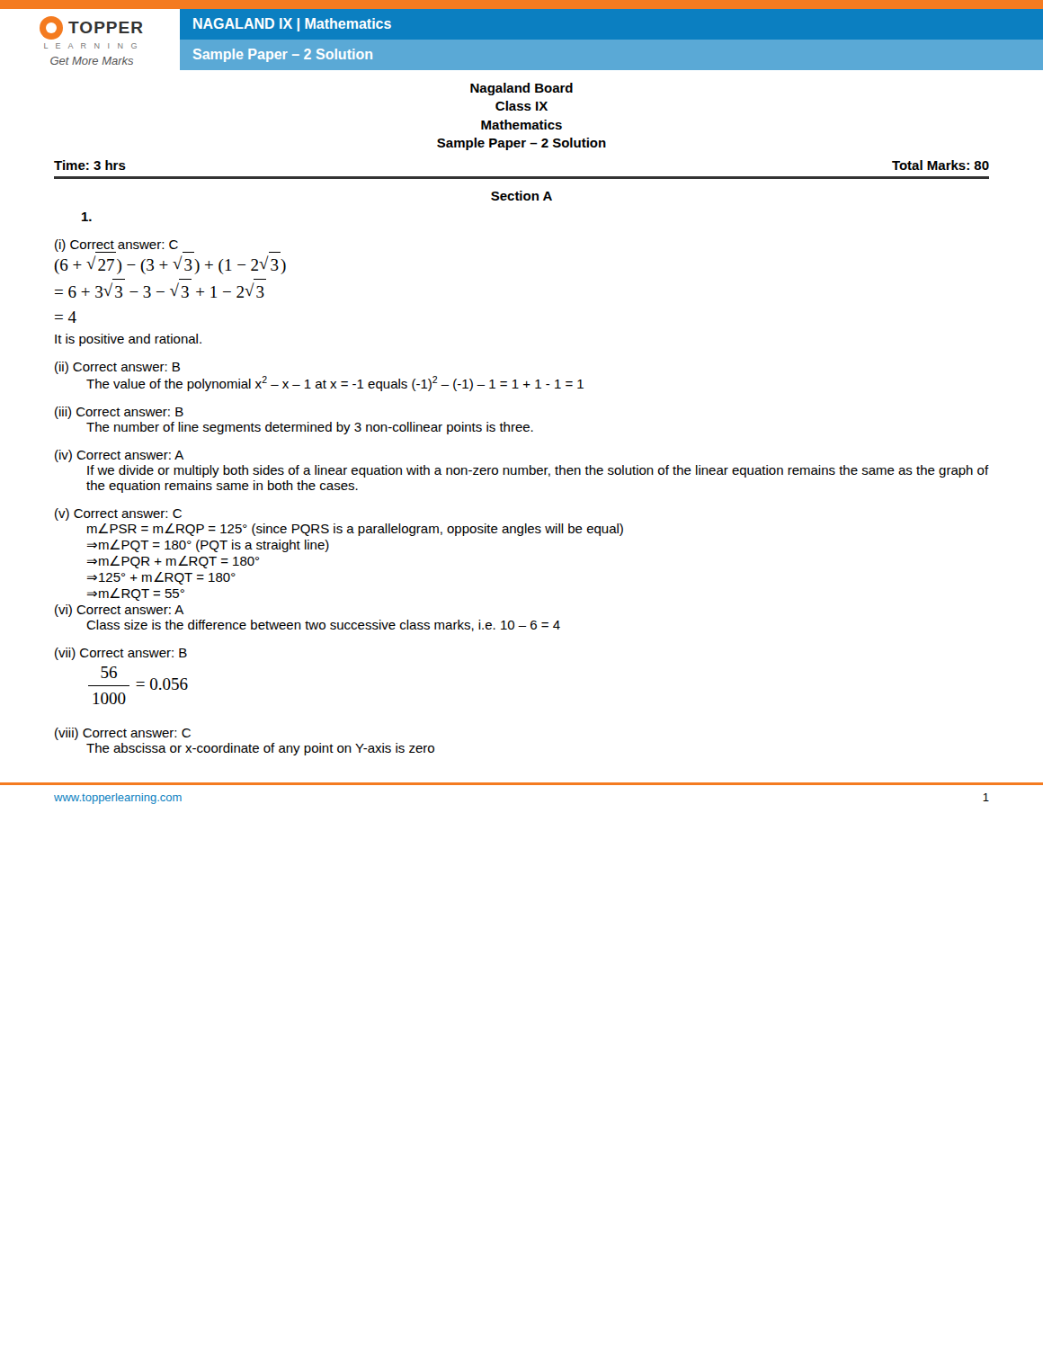TOPPER
L E A R N I N G
Get More Marks
NAGALAND IX | Mathematics
Sample Paper – 2 Solution
Nagaland Board
Class IX
Mathematics
Sample Paper – 2 Solution
Time: 3 hrs Total Marks: 80
Section A
1.
(i) Correct answer: C
(6 + 27) − (3 + 3) + (1 − 23)
= 6 + 33 − 3 − 3 + 1 − 23
= 4
It is positive and rational.
(ii) Correct answer: B
The value of the polynomial x2 – x – 1 at x = -1 equals (-1)2 – (-1) – 1 = 1 + 1 - 1 = 1
(iii) Correct answer: B
The number of line segments determined by 3 non-collinear points is three.
(iv) Correct answer: A
If we divide or multiply both sides of a linear equation with a non-zero number, then the solution of the linear equation remains the same as the graph of the equation remains same in both the cases.
(v) Correct answer: C
m∠PSR = m∠RQP = 125° (since PQRS is a parallelogram, opposite angles will be equal)
⇒m∠PQT = 180° (PQT is a straight line)
⇒m∠PQR + m∠RQT = 180°
⇒125° + m∠RQT = 180°
⇒m∠RQT = 55°
(vi) Correct answer: A
Class size is the difference between two successive class marks, i.e. 10 – 6 = 4
(vii) Correct answer: B
561000 = 0.056
(viii) Correct answer: C
The abscissa or x-coordinate of any point on Y-axis is zero
www.topperlearning.com 1